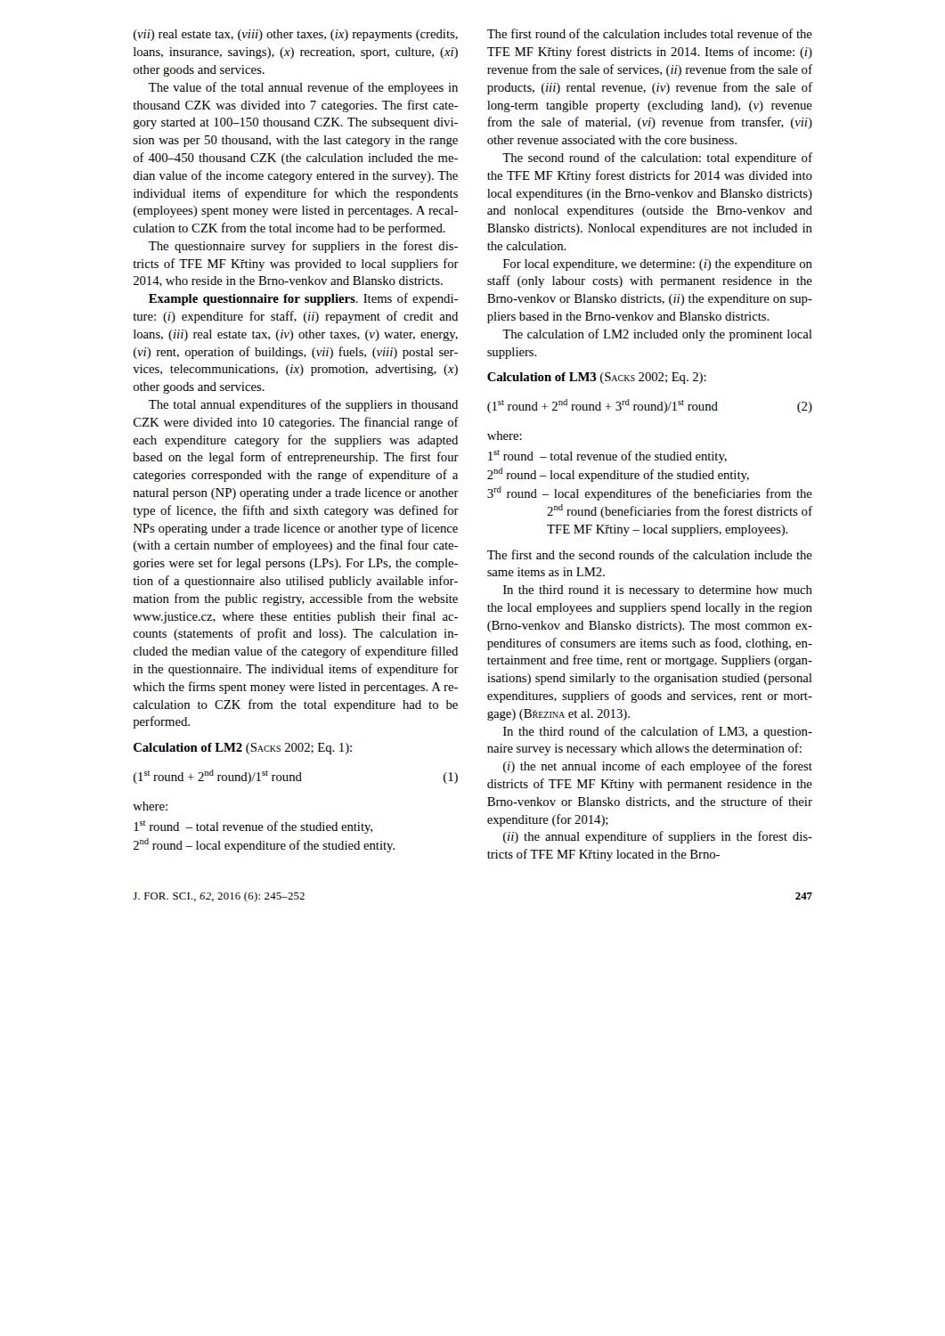(vii) real estate tax, (viii) other taxes, (ix) repayments (credits, loans, insurance, savings), (x) recreation, sport, culture, (xi) other goods and services.
The value of the total annual revenue of the employees in thousand CZK was divided into 7 categories. The first category started at 100–150 thousand CZK. The subsequent division was per 50 thousand, with the last category in the range of 400–450 thousand CZK (the calculation included the median value of the income category entered in the survey). The individual items of expenditure for which the respondents (employees) spent money were listed in percentages. A recalculation to CZK from the total income had to be performed.
The questionnaire survey for suppliers in the forest districts of TFE MF Křtiny was provided to local suppliers for 2014, who reside in the Brno-venkov and Blansko districts.
Example questionnaire for suppliers. Items of expenditure: (i) expenditure for staff, (ii) repayment of credit and loans, (iii) real estate tax, (iv) other taxes, (v) water, energy, (vi) rent, operation of buildings, (vii) fuels, (viii) postal services, telecommunications, (ix) promotion, advertising, (x) other goods and services.
The total annual expenditures of the suppliers in thousand CZK were divided into 10 categories. The financial range of each expenditure category for the suppliers was adapted based on the legal form of entrepreneurship. The first four categories corresponded with the range of expenditure of a natural person (NP) operating under a trade licence or another type of licence, the fifth and sixth category was defined for NPs operating under a trade licence or another type of licence (with a certain number of employees) and the final four categories were set for legal persons (LPs). For LPs, the completion of a questionnaire also utilised publicly available information from the public registry, accessible from the website www.justice.cz, where these entities publish their final accounts (statements of profit and loss). The calculation included the median value of the category of expenditure filled in the questionnaire. The individual items of expenditure for which the firms spent money were listed in percentages. A recalculation to CZK from the total expenditure had to be performed.
Calculation of LM2 (Sacks 2002; Eq. 1):
(1st round + 2nd round)/1st round (1)
where:
1st round – total revenue of the studied entity, 2nd round – local expenditure of the studied entity.
The first round of the calculation includes total revenue of the TFE MF Křtiny forest districts in 2014. Items of income: (i) revenue from the sale of services, (ii) revenue from the sale of products, (iii) rental revenue, (iv) revenue from the sale of long-term tangible property (excluding land), (v) revenue from the sale of material, (vi) revenue from transfer, (vii) other revenue associated with the core business.
The second round of the calculation: total expenditure of the TFE MF Křtiny forest districts for 2014 was divided into local expenditures (in the Brno-venkov and Blansko districts) and nonlocal expenditures (outside the Brno-venkov and Blansko districts). Nonlocal expenditures are not included in the calculation.
For local expenditure, we determine: (i) the expenditure on staff (only labour costs) with permanent residence in the Brno-venkov or Blansko districts, (ii) the expenditure on suppliers based in the Brno-venkov and Blansko districts.
The calculation of LM2 included only the prominent local suppliers.
Calculation of LM3 (Sacks 2002; Eq. 2):
(1st round + 2nd round + 3rd round)/1st round (2)
where:
1st round – total revenue of the studied entity, 2nd round – local expenditure of the studied entity, 3rd round – local expenditures of the beneficiaries from the 2nd round (beneficiaries from the forest districts of TFE MF Křtiny – local suppliers, employees).
The first and the second rounds of the calculation include the same items as in LM2.
In the third round it is necessary to determine how much the local employees and suppliers spend locally in the region (Brno-venkov and Blansko districts). The most common expenditures of consumers are items such as food, clothing, entertainment and free time, rent or mortgage. Suppliers (organisations) spend similarly to the organisation studied (personal expenditures, suppliers of goods and services, rent or mortgage) (Březina et al. 2013).
In the third round of the calculation of LM3, a questionnaire survey is necessary which allows the determination of:
(i) the net annual income of each employee of the forest districts of TFE MF Křtiny with permanent residence in the Brno-venkov or Blansko districts, and the structure of their expenditure (for 2014);
(ii) the annual expenditure of suppliers in the forest districts of TFE MF Křtiny located in the Brno-
J. FOR. SCI., 62, 2016 (6): 245–252 247